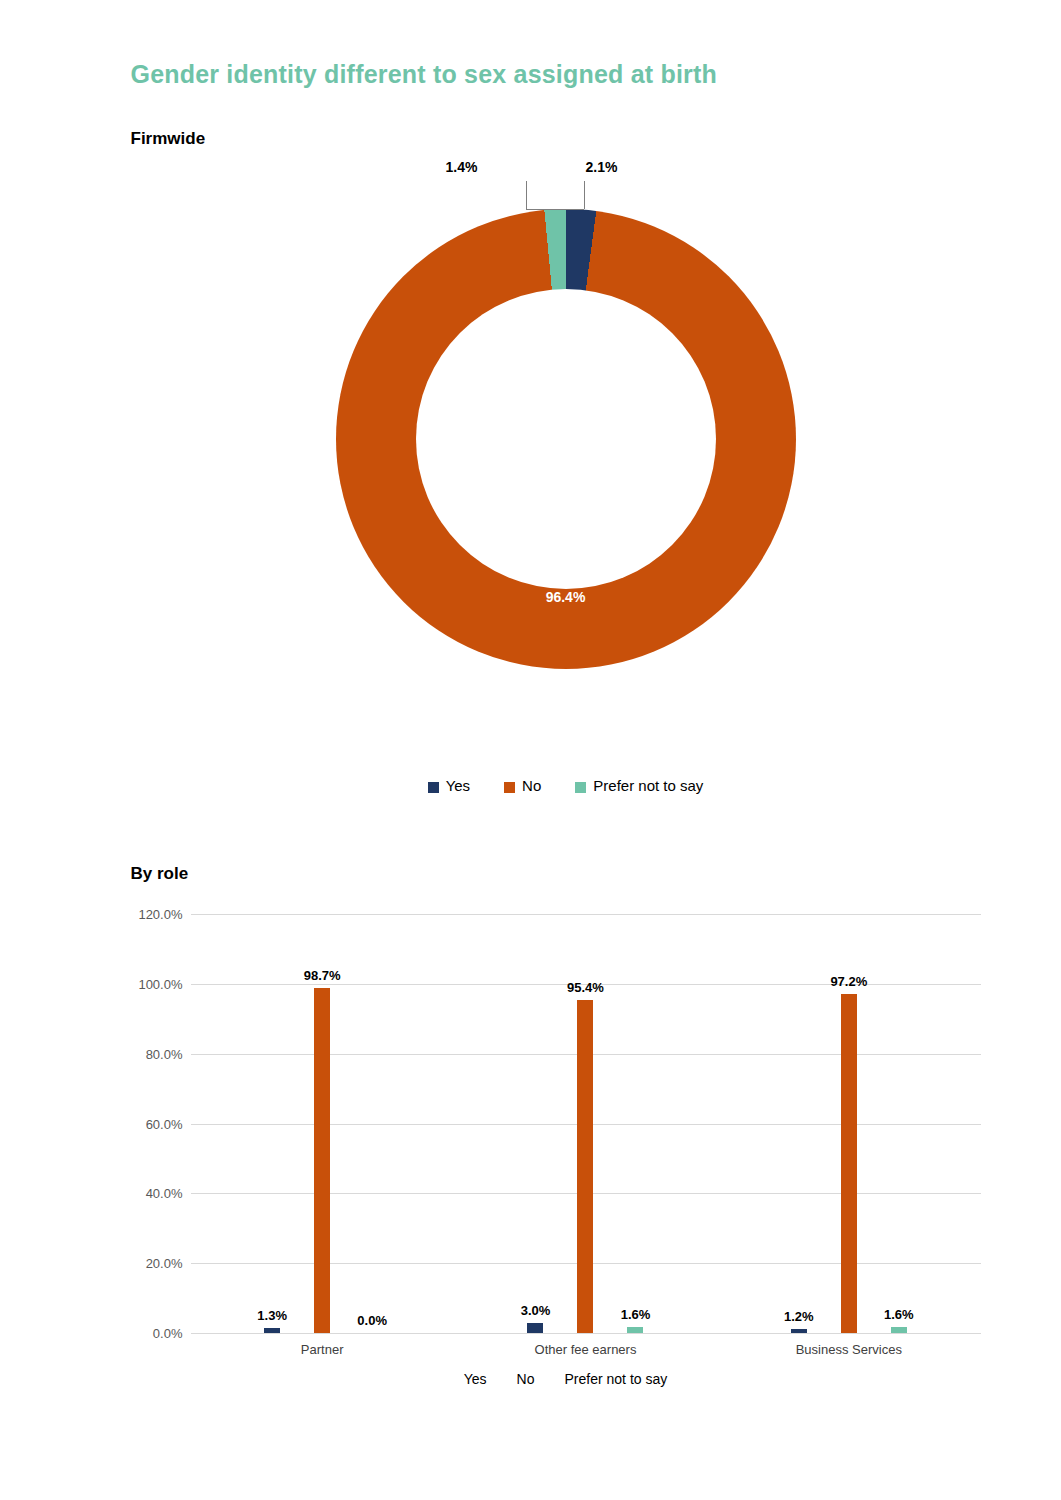Gender identity different to sex assigned at birth
Firmwide
2.1%
1.4%
96.4%
Yes
No
Prefer not to say
By role
120.0%
100.0%
80.0%
60.0%
40.0%
20.0%
0.0%
1.3%
98.7%
0.0%
3.0%
95.4%
1.6%
1.2%
97.2%
1.6%
Partner
Other fee earners
Business Services
Yes
No
Prefer not to say